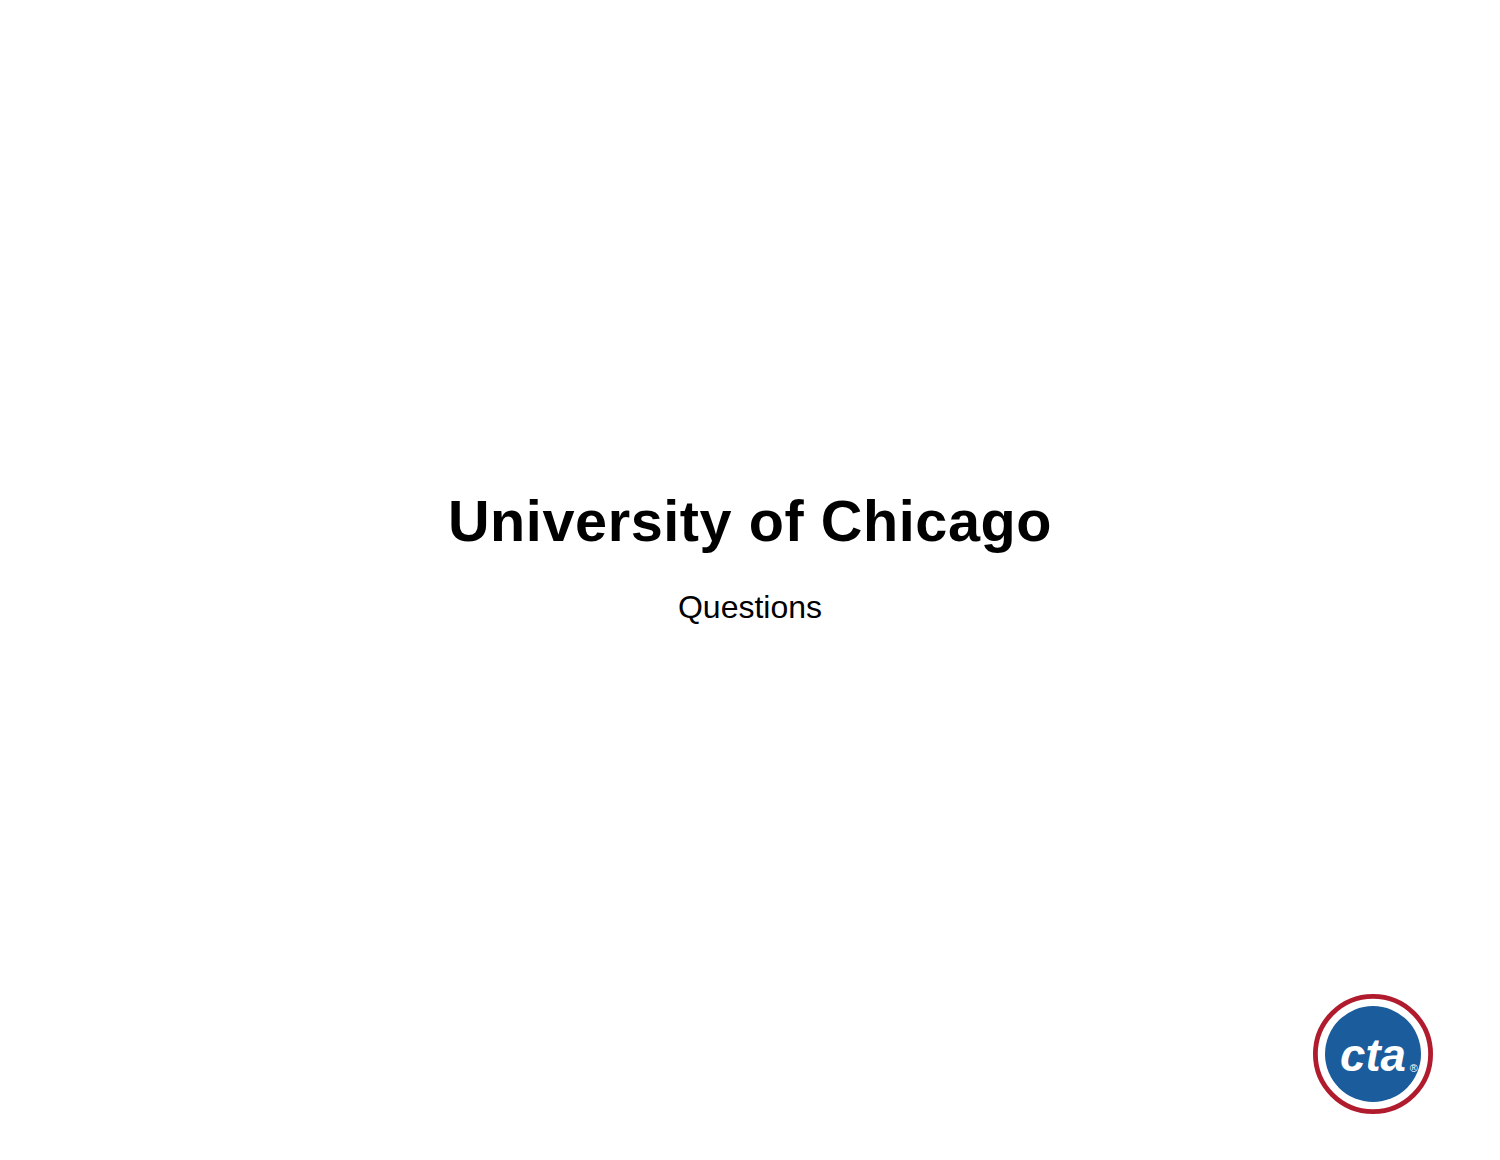University of Chicago
Questions
cta ®